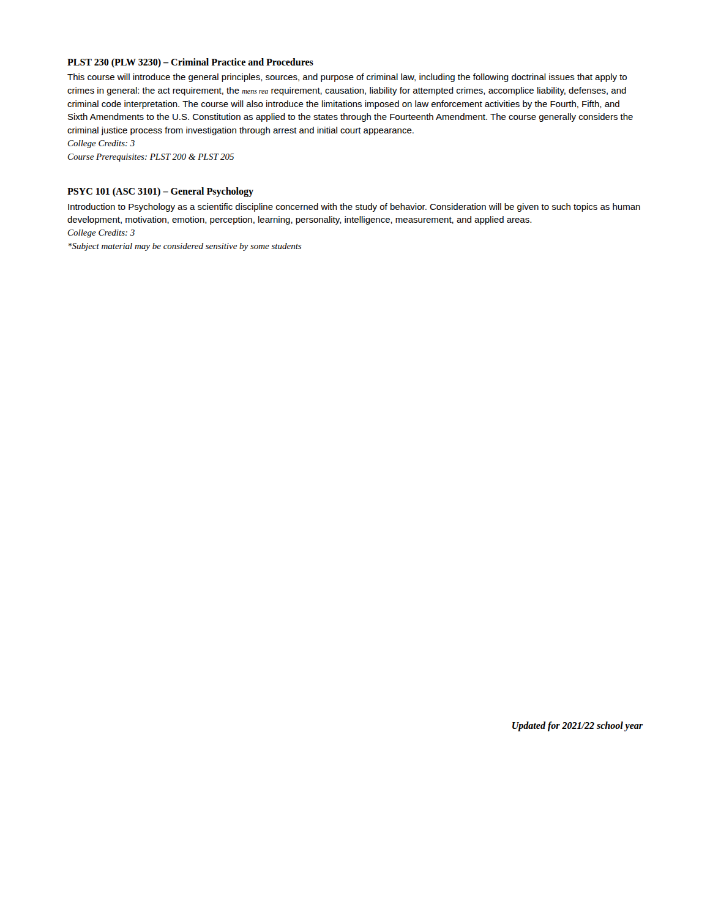PLST 230 (PLW 3230) – Criminal Practice and Procedures
This course will introduce the general principles, sources, and purpose of criminal law, including the following doctrinal issues that apply to crimes in general: the act requirement, the mens rea requirement, causation, liability for attempted crimes, accomplice liability, defenses, and criminal code interpretation. The course will also introduce the limitations imposed on law enforcement activities by the Fourth, Fifth, and Sixth Amendments to the U.S. Constitution as applied to the states through the Fourteenth Amendment. The course generally considers the criminal justice process from investigation through arrest and initial court appearance.
College Credits: 3
Course Prerequisites: PLST 200 & PLST 205
PSYC 101 (ASC 3101) – General Psychology
Introduction to Psychology as a scientific discipline concerned with the study of behavior. Consideration will be given to such topics as human development, motivation, emotion, perception, learning, personality, intelligence, measurement, and applied areas.
College Credits: 3
*Subject material may be considered sensitive by some students
Updated for 2021/22 school year